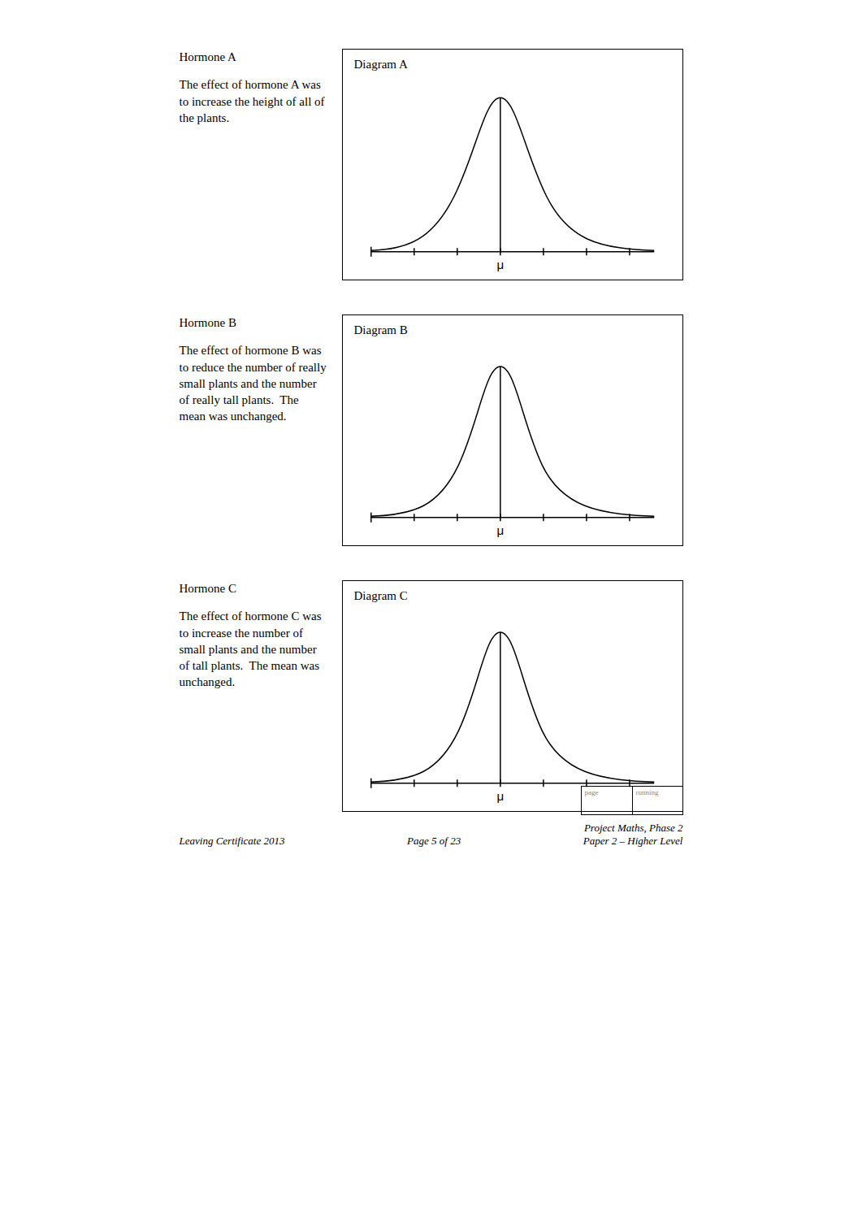Hormone A
The effect of hormone A was to increase the height of all of the plants.
Diagram A
μ
Hormone B
The effect of hormone B was to reduce the number of really small plants and the number of really tall plants. The mean was unchanged.
Diagram B
μ
Hormone C
The effect of hormone C was to increase the number of small plants and the number of tall plants. The mean was unchanged.
Diagram C
μ
page
running
Leaving Certificate 2013
Page 5 of 23
Project Maths, Phase 2
Paper 2 – Higher Level